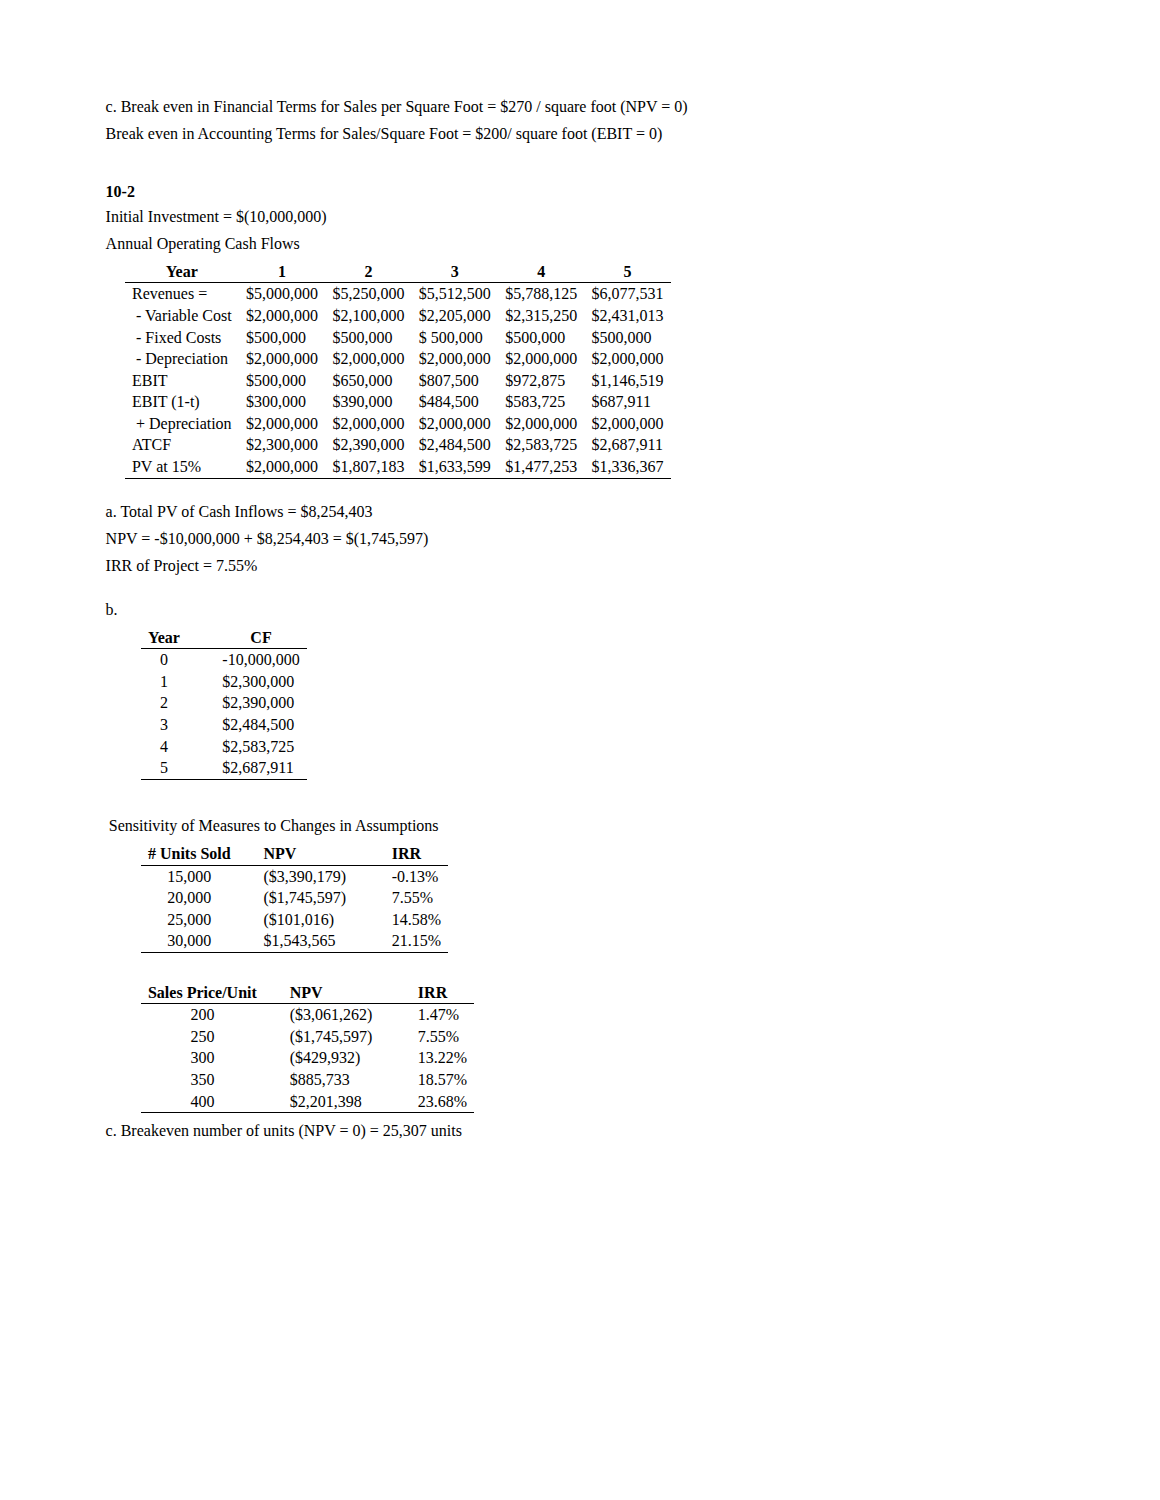c. Break even in Financial Terms for Sales per Square Foot = $270 / square foot (NPV = 0)
Break even in Accounting Terms for Sales/Square Foot = $200/ square foot (EBIT = 0)
10-2
Initial Investment = $(10,000,000)
Annual Operating Cash Flows
| Year | 1 | 2 | 3 | 4 | 5 |
| --- | --- | --- | --- | --- | --- |
| Revenues = | $5,000,000 | $5,250,000 | $5,512,500 | $5,788,125 | $6,077,531 |
| - Variable Cost | $2,000,000 | $2,100,000 | $2,205,000 | $2,315,250 | $2,431,013 |
| - Fixed Costs | $500,000 | $500,000 | $ 500,000 | $500,000 | $500,000 |
| - Depreciation | $2,000,000 | $2,000,000 | $2,000,000 | $2,000,000 | $2,000,000 |
| EBIT | $500,000 | $650,000 | $807,500 | $972,875 | $1,146,519 |
| EBIT (1-t) | $300,000 | $390,000 | $484,500 | $583,725 | $687,911 |
| + Depreciation | $2,000,000 | $2,000,000 | $2,000,000 | $2,000,000 | $2,000,000 |
| ATCF | $2,300,000 | $2,390,000 | $2,484,500 | $2,583,725 | $2,687,911 |
| PV at 15% | $2,000,000 | $1,807,183 | $1,633,599 | $1,477,253 | $1,336,367 |
a. Total PV of Cash Inflows = $8,254,403
NPV = -$10,000,000 + $8,254,403 = $(1,745,597)
IRR of Project = 7.55%
b.
| Year | CF |
| --- | --- |
| 0 | -10,000,000 |
| 1 | $2,300,000 |
| 2 | $2,390,000 |
| 3 | $2,484,500 |
| 4 | $2,583,725 |
| 5 | $2,687,911 |
Sensitivity of Measures to Changes in Assumptions
| # Units Sold | NPV | IRR |
| --- | --- | --- |
| 15,000 | ($3,390,179) | -0.13% |
| 20,000 | ($1,745,597) | 7.55% |
| 25,000 | ($101,016) | 14.58% |
| 30,000 | $1,543,565 | 21.15% |
| Sales Price/Unit | NPV | IRR |
| --- | --- | --- |
| 200 | ($3,061,262) | 1.47% |
| 250 | ($1,745,597) | 7.55% |
| 300 | ($429,932) | 13.22% |
| 350 | $885,733 | 18.57% |
| 400 | $2,201,398 | 23.68% |
c. Breakeven number of units (NPV = 0) = 25,307 units